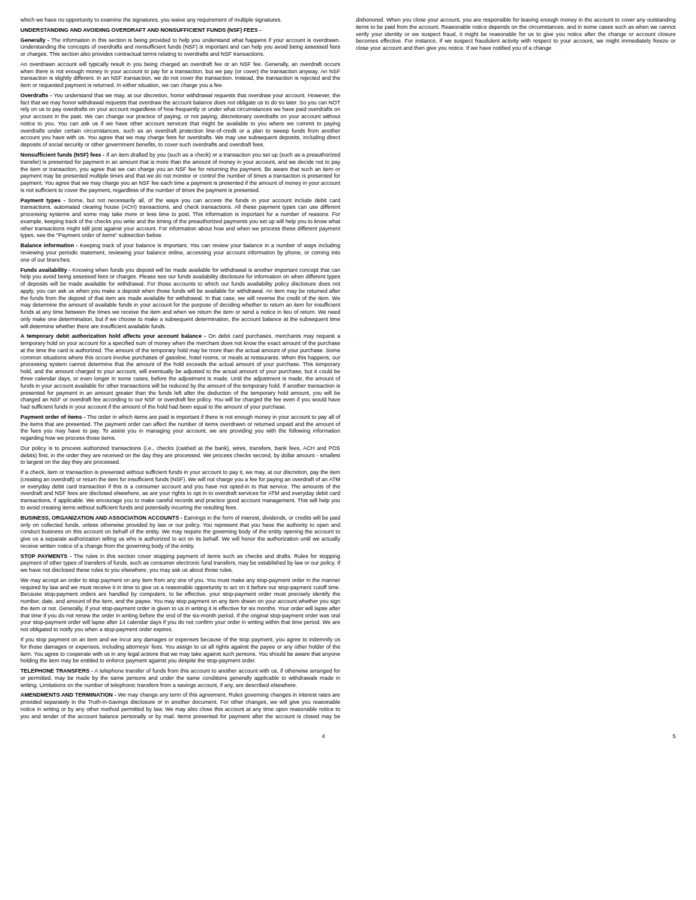which we have no opportunity to examine the signatures, you waive any requirement of multiple signatures.
UNDERSTANDING AND AVOIDING OVERDRAFT AND NONSUFFICIENT FUNDS (NSF) FEES -
Generally - The information in this section is being provided to help you understand what happens if your account is overdrawn. Understanding the concepts of overdrafts and nonsufficient funds (NSF) is important and can help you avoid being assessed fees or charges. This section also provides contractual terms relating to overdrafts and NSF transactions.
An overdrawn account will typically result in you being charged an overdraft fee or an NSF fee. Generally, an overdraft occurs when there is not enough money in your account to pay for a transaction, but we pay (or cover) the transaction anyway. An NSF transaction is slightly different. In an NSF transaction, we do not cover the transaction. Instead, the transaction is rejected and the item or requested payment is returned. In either situation, we can charge you a fee.
Overdrafts - You understand that we may, at our discretion, honor withdrawal requests that overdraw your account. However, the fact that we may honor withdrawal requests that overdraw the account balance does not obligate us to do so later. So you can NOT rely on us to pay overdrafts on your account regardless of how frequently or under what circumstances we have paid overdrafts on your account in the past. We can change our practice of paying, or not paying, discretionary overdrafts on your account without notice to you. You can ask us if we have other account services that might be available to you where we commit to paying overdrafts under certain circumstances, such as an overdraft protection line-of-credit or a plan to sweep funds from another account you have with us. You agree that we may charge fees for overdrafts. We may use subsequent deposits, including direct deposits of social security or other government benefits, to cover such overdrafts and overdraft fees.
Nonsufficient funds (NSF) fees - If an item drafted by you (such as a check) or a transaction you set up (such as a preauthorized transfer) is presented for payment in an amount that is more than the amount of money in your account, and we decide not to pay the item or transaction, you agree that we can charge you an NSF fee for returning the payment. Be aware that such an item or payment may be presented multiple times and that we do not monitor or control the number of times a transaction is presented for payment. You agree that we may charge you an NSF fee each time a payment is presented if the amount of money in your account is not sufficient to cover the payment, regardless of the number of times the payment is presented.
Payment types - Some, but not necessarily all, of the ways you can access the funds in your account include debit card transactions, automated clearing house (ACH) transactions, and check transactions. All these payment types can use different processing systems and some may take more or less time to post. This information is important for a number of reasons. For example, keeping track of the checks you write and the timing of the preauthorized payments you set up will help you to know what other transactions might still post against your account. For information about how and when we process these different payment types, see the "Payment order of items" subsection below.
Balance information - Keeping track of your balance is important. You can review your balance in a number of ways including reviewing your periodic statement, reviewing your balance online, accessing your account information by phone, or coming into one of our branches.
Funds availability - Knowing when funds you deposit will be made available for withdrawal is another important concept that can help you avoid being assessed fees or charges. Please see our funds availability disclosure for information on when different types of deposits will be made available for withdrawal. For those accounts to which our funds availability policy disclosure does not apply, you can ask us when you make a deposit when those funds will be available for withdrawal. An item may be returned after the funds from the deposit of that item are made available for withdrawal. In that case, we will reverse the credit of the item. We may determine the amount of available funds in your account for the purpose of deciding whether to return an item for insufficient funds at any time between the times we receive the item and when we return the item or send a notice in lieu of return. We need only make one determination, but if we choose to make a subsequent determination, the account balance at the subsequent time will determine whether there are insufficient available funds.
A temporary debit authorization hold affects your account balance - On debit card purchases, merchants may request a temporary hold on your account for a specified sum of money when the merchant does not know the exact amount of the purchase at the time the card is authorized. The amount of the temporary hold may be more than the actual amount of your purchase. Some common situations where this occurs involve purchases of gasoline, hotel rooms, or meals at restaurants. When this happens, our processing system cannot determine that the amount of the hold exceeds the actual amount of your purchase. This temporary hold, and the amount charged to your account, will eventually be adjusted to the actual amount of your purchase, but it could be three calendar days, or even longer in some cases, before the adjustment is made. Until the adjustment is made, the amount of funds in your account available for other transactions will be reduced by the amount of the temporary hold. If another transaction is presented for payment in an amount greater than the funds left after the deduction of the temporary hold amount, you will be charged an NSF or overdraft fee according to our NSF or overdraft fee policy. You will be charged the fee even if you would have had sufficient funds in your account if the amount of the hold had been equal to the amount of your purchase.
Payment order of items - The order in which items are paid is important if there is not enough money in your account to pay all of the items that are presented. The payment order can affect the number of items overdrawn or returned unpaid and the amount of the fees you may have to pay. To assist you in managing your account, we are providing you with the following information regarding how we process those items.
Our policy is to process authorized transactions (i.e., checks (cashed at the bank), wires, transfers, bank fees, ACH and POS debits) first, in the order they are received on the day they are processed. We process checks second, by dollar amount - smallest to largest on the day they are processed.
If a check, item or transaction is presented without sufficient funds in your account to pay it, we may, at our discretion, pay the item (creating an overdraft) or return the item for insufficient funds (NSF). We will not charge you a fee for paying an overdraft of an ATM or everyday debit card transaction if this is a consumer account and you have not opted-in to that service. The amounts of the overdraft and NSF fees are disclosed elsewhere, as are your rights to opt in to overdraft services for ATM and everyday debit card transactions, if applicable. We encourage you to make careful records and practice good account management. This will help you to avoid creating items without sufficient funds and potentially incurring the resulting fees.
BUSINESS, ORGANIZATION AND ASSOCIATION ACCOUNTS - Earnings in the form of interest, dividends, or credits will be paid only on collected funds, unless otherwise provided by law or our policy. You represent that you have the authority to open and conduct business on this account on behalf of the entity. We may require the governing body of the entity opening the account to give us a separate authorization telling us who is authorized to act on its behalf. We will honor the authorization until we actually receive written notice of a change from the governing body of the entity.
STOP PAYMENTS - The rules in this section cover stopping payment of items such as checks and drafts. Rules for stopping payment of other types of transfers of funds, such as consumer electronic fund transfers, may be established by law or our policy. If we have not disclosed these rules to you elsewhere, you may ask us about those rules.
We may accept an order to stop payment on any item from any one of you. You must make any stop-payment order in the manner required by law and we must receive it in time to give us a reasonable opportunity to act on it before our stop-payment cutoff time. Because stop-payment orders are handled by computers, to be effective, your stop-payment order must precisely identify the number, date, and amount of the item, and the payee. You may stop payment on any item drawn on your account whether you sign the item or not. Generally, if your stop-payment order is given to us in writing it is effective for six months. Your order will lapse after that time if you do not renew the order in writing before the end of the six-month period. If the original stop-payment order was oral your stop-payment order will lapse after 14 calendar days if you do not confirm your order in writing within that time period. We are not obligated to notify you when a stop-payment order expires.
If you stop payment on an item and we incur any damages or expenses because of the stop payment, you agree to indemnify us for those damages or expenses, including attorneys' fees. You assign to us all rights against the payee or any other holder of the item. You agree to cooperate with us in any legal actions that we may take against such persons. You should be aware that anyone holding the item may be entitled to enforce payment against you despite the stop-payment order.
TELEPHONE TRANSFERS - A telephone transfer of funds from this account to another account with us, if otherwise arranged for or permitted, may be made by the same persons and under the same conditions generally applicable to withdrawals made in writing. Limitations on the number of telephonic transfers from a savings account, if any, are described elsewhere.
AMENDMENTS AND TERMINATION - We may change any term of this agreement. Rules governing changes in interest rates are provided separately in the Truth-in-Savings disclosure or in another document. For other changes, we will give you reasonable notice in writing or by any other method permitted by law. We may also close this account at any time upon reasonable notice to you and tender of the account balance personally or by mail. Items presented for payment after the account is closed may be dishonored. When you close your account, you are responsible for leaving enough money in the account to cover any outstanding items to be paid from the account. Reasonable notice depends on the circumstances, and in some cases such as when we cannot verify your identity or we suspect fraud, it might be reasonable for us to give you notice after the change or account closure becomes effective. For instance, if we suspect fraudulent activity with respect to your account, we might immediately freeze or close your account and then give you notice. If we have notified you of a change
4 5